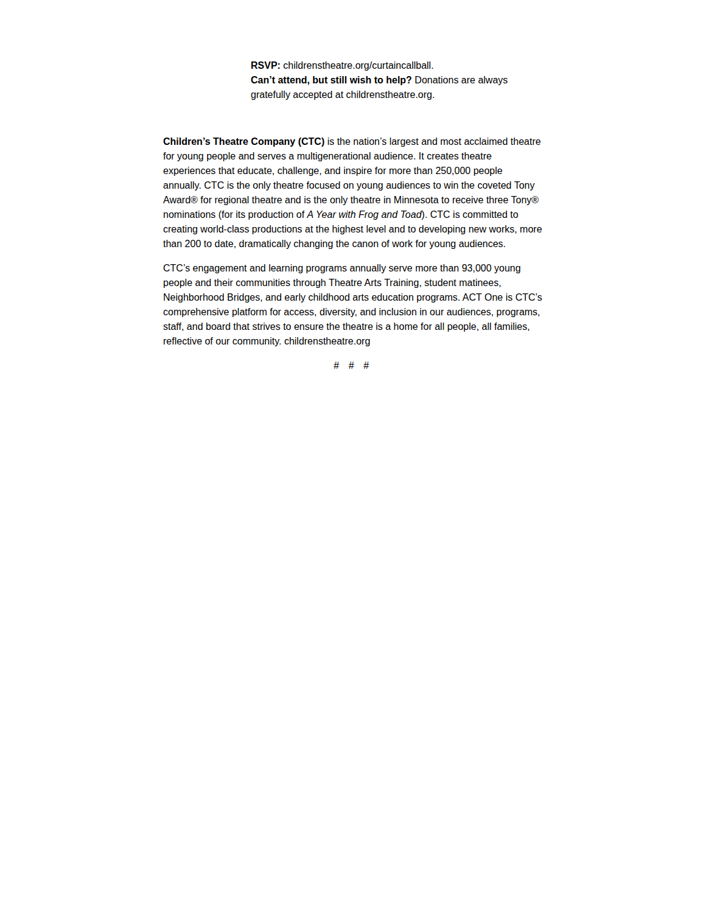RSVP: childrenstheatre.org/curtaincallball.
Can’t attend, but still wish to help? Donations are always gratefully accepted at childrenstheatre.org.
Children’s Theatre Company (CTC) is the nation’s largest and most acclaimed theatre for young people and serves a multigenerational audience. It creates theatre experiences that educate, challenge, and inspire for more than 250,000 people annually. CTC is the only theatre focused on young audiences to win the coveted Tony Award® for regional theatre and is the only theatre in Minnesota to receive three Tony® nominations (for its production of A Year with Frog and Toad). CTC is committed to creating world-class productions at the highest level and to developing new works, more than 200 to date, dramatically changing the canon of work for young audiences.
CTC’s engagement and learning programs annually serve more than 93,000 young people and their communities through Theatre Arts Training, student matinees, Neighborhood Bridges, and early childhood arts education programs. ACT One is CTC’s comprehensive platform for access, diversity, and inclusion in our audiences, programs, staff, and board that strives to ensure the theatre is a home for all people, all families, reflective of our community. childrenstheatre.org
# # #